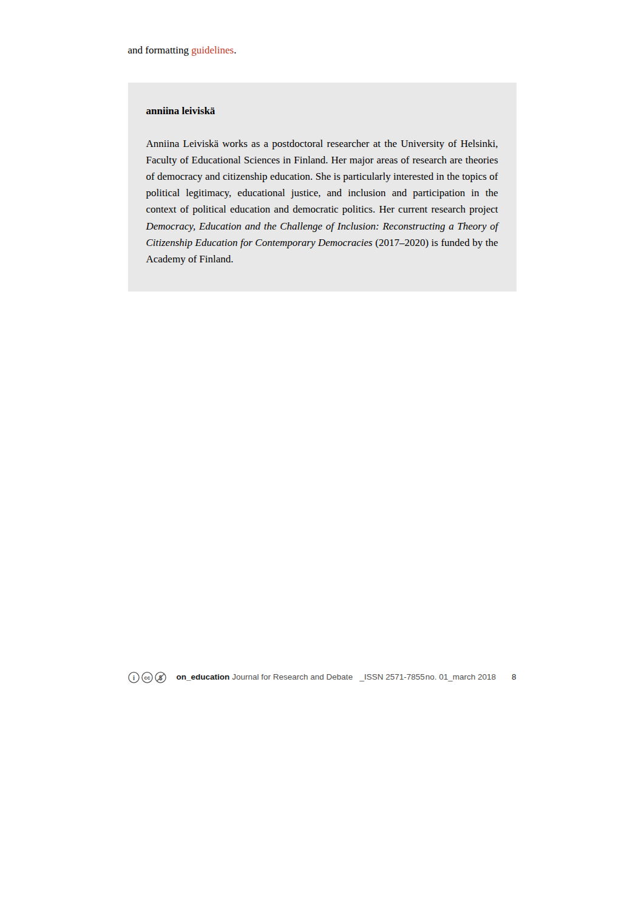and formatting guidelines.
anniina leiviskä
Anniina Leiviskä works as a postdoctoral researcher at the University of Helsinki, Faculty of Educational Sciences in Finland. Her major areas of research are theories of democracy and citizenship education. She is particularly interested in the topics of political legitimacy, educational justice, and inclusion and participation in the context of political education and democratic politics. Her current research project Democracy, Education and the Challenge of Inclusion: Reconstructing a Theory of Citizenship Education for Contemporary Democracies (2017–2020) is funded by the Academy of Finland.
i cc $ on_education Journal for Research and Debate _ISSN 2571-7855 no. 01_march 2018 8